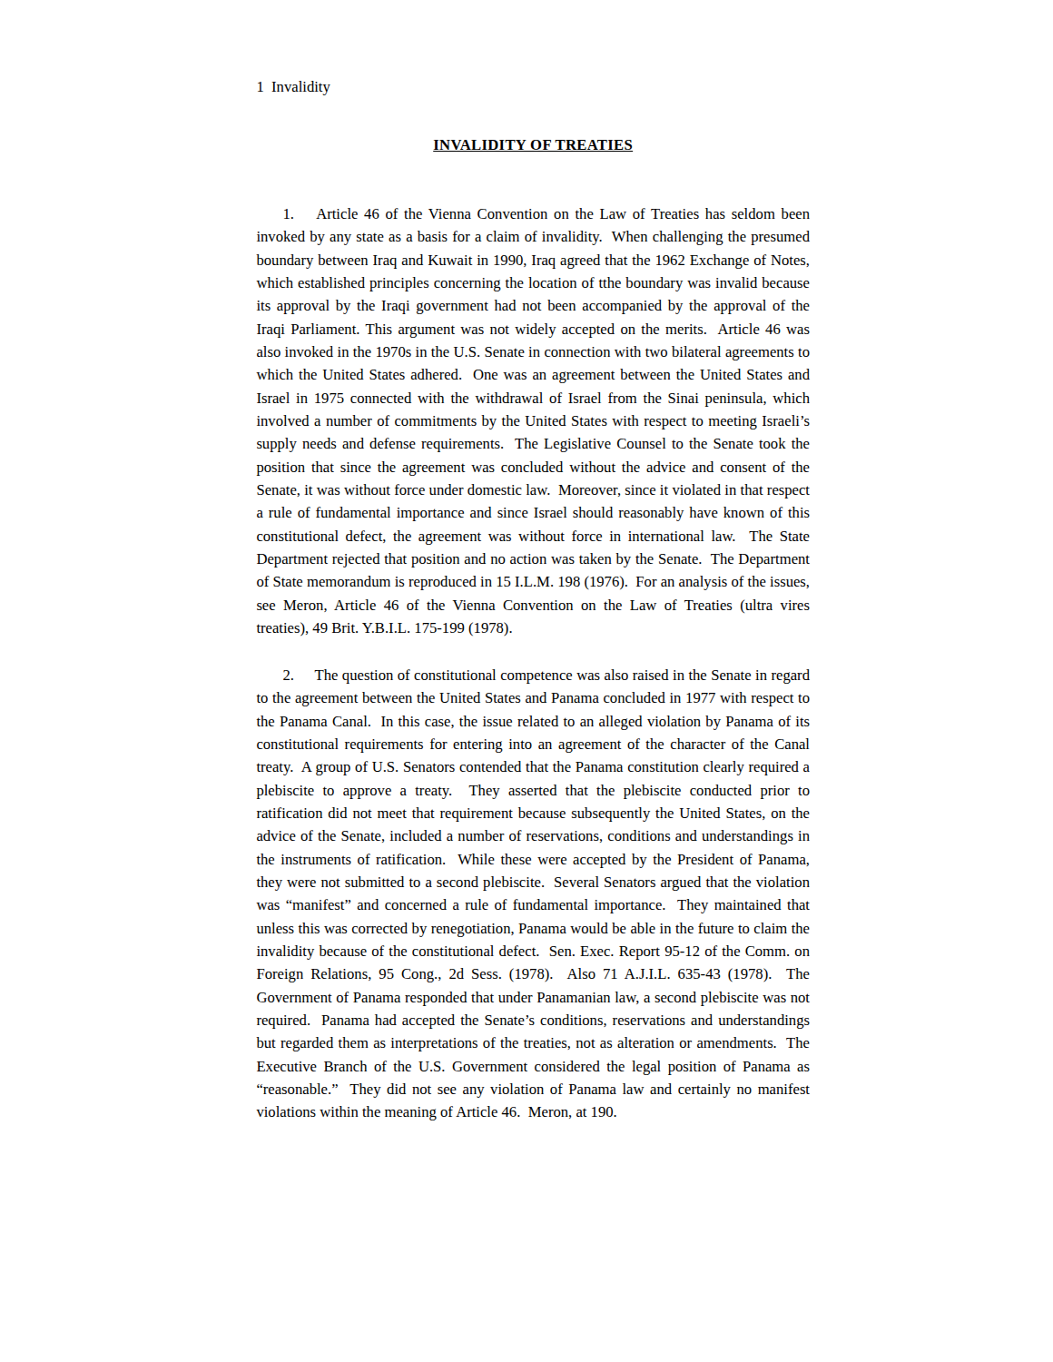1 Invalidity
INVALIDITY OF TREATIES
1. Article 46 of the Vienna Convention on the Law of Treaties has seldom been invoked by any state as a basis for a claim of invalidity. When challenging the presumed boundary between Iraq and Kuwait in 1990, Iraq agreed that the 1962 Exchange of Notes, which established principles concerning the location of tthe boundary was invalid because its approval by the Iraqi government had not been accompanied by the approval of the Iraqi Parliament. This argument was not widely accepted on the merits. Article 46 was also invoked in the 1970s in the U.S. Senate in connection with two bilateral agreements to which the United States adhered. One was an agreement between the United States and Israel in 1975 connected with the withdrawal of Israel from the Sinai peninsula, which involved a number of commitments by the United States with respect to meeting Israeli’s supply needs and defense requirements. The Legislative Counsel to the Senate took the position that since the agreement was concluded without the advice and consent of the Senate, it was without force under domestic law. Moreover, since it violated in that respect a rule of fundamental importance and since Israel should reasonably have known of this constitutional defect, the agreement was without force in international law. The State Department rejected that position and no action was taken by the Senate. The Department of State memorandum is reproduced in 15 I.L.M. 198 (1976). For an analysis of the issues, see Meron, Article 46 of the Vienna Convention on the Law of Treaties (ultra vires treaties), 49 Brit. Y.B.I.L. 175-199 (1978).
2. The question of constitutional competence was also raised in the Senate in regard to the agreement between the United States and Panama concluded in 1977 with respect to the Panama Canal. In this case, the issue related to an alleged violation by Panama of its constitutional requirements for entering into an agreement of the character of the Canal treaty. A group of U.S. Senators contended that the Panama constitution clearly required a plebiscite to approve a treaty. They asserted that the plebiscite conducted prior to ratification did not meet that requirement because subsequently the United States, on the advice of the Senate, included a number of reservations, conditions and understandings in the instruments of ratification. While these were accepted by the President of Panama, they were not submitted to a second plebiscite. Several Senators argued that the violation was “manifest” and concerned a rule of fundamental importance. They maintained that unless this was corrected by renegotiation, Panama would be able in the future to claim the invalidity because of the constitutional defect. Sen. Exec. Report 95-12 of the Comm. on Foreign Relations, 95 Cong., 2d Sess. (1978). Also 71 A.J.I.L. 635-43 (1978). The Government of Panama responded that under Panamanian law, a second plebiscite was not required. Panama had accepted the Senate’s conditions, reservations and understandings but regarded them as interpretations of the treaties, not as alteration or amendments. The Executive Branch of the U.S. Government considered the legal position of Panama as “reasonable.” They did not see any violation of Panama law and certainly no manifest violations within the meaning of Article 46. Meron, at 190.